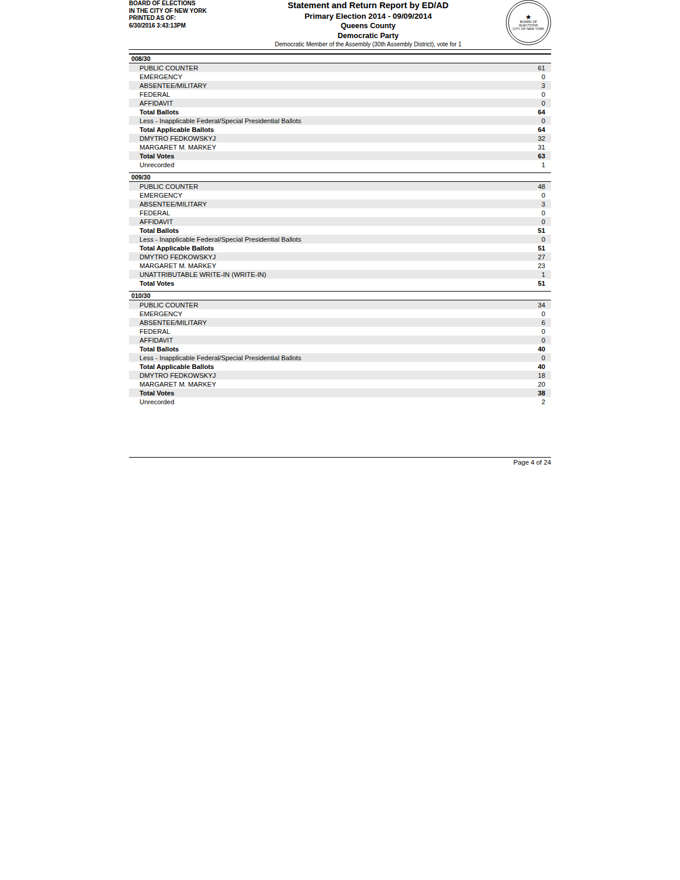BOARD OF ELECTIONS
IN THE CITY OF NEW YORK
PRINTED AS OF:
6/30/2016 3:43:13PM
Statement and Return Report by ED/AD
Primary Election 2014 - 09/09/2014
Queens County
Democratic Party
Democratic Member of the Assembly (30th Assembly District), vote for 1
★BOARD OF ELECTIONS
CITY OF NEW YORK
008/30
| PUBLIC COUNTER | 61 |
| EMERGENCY | 0 |
| ABSENTEE/MILITARY | 3 |
| FEDERAL | 0 |
| AFFIDAVIT | 0 |
| Total Ballots | 64 |
| Less - Inapplicable Federal/Special Presidential Ballots | 0 |
| Total Applicable Ballots | 64 |
| DMYTRO FEDKOWSKYJ | 32 |
| MARGARET M. MARKEY | 31 |
| Total Votes | 63 |
| Unrecorded | 1 |
009/30
| PUBLIC COUNTER | 48 |
| EMERGENCY | 0 |
| ABSENTEE/MILITARY | 3 |
| FEDERAL | 0 |
| AFFIDAVIT | 0 |
| Total Ballots | 51 |
| Less - Inapplicable Federal/Special Presidential Ballots | 0 |
| Total Applicable Ballots | 51 |
| DMYTRO FEDKOWSKYJ | 27 |
| MARGARET M. MARKEY | 23 |
| UNATTRIBUTABLE WRITE-IN (WRITE-IN) | 1 |
| Total Votes | 51 |
010/30
| PUBLIC COUNTER | 34 |
| EMERGENCY | 0 |
| ABSENTEE/MILITARY | 6 |
| FEDERAL | 0 |
| AFFIDAVIT | 0 |
| Total Ballots | 40 |
| Less - Inapplicable Federal/Special Presidential Ballots | 0 |
| Total Applicable Ballots | 40 |
| DMYTRO FEDKOWSKYJ | 18 |
| MARGARET M. MARKEY | 20 |
| Total Votes | 38 |
| Unrecorded | 2 |
Page 4 of 24